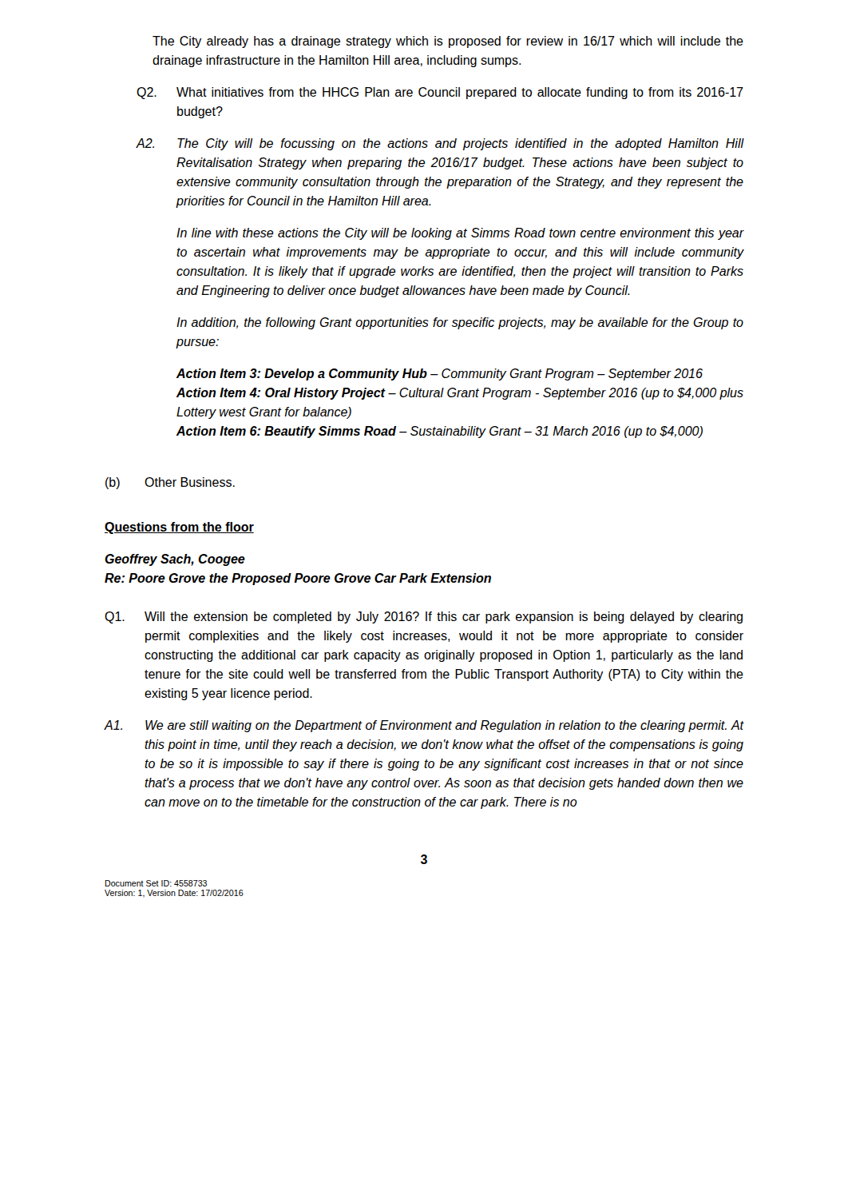The City already has a drainage strategy which is proposed for review in 16/17 which will include the drainage infrastructure in the Hamilton Hill area, including sumps.
Q2.
What initiatives from the HHCG Plan are Council prepared to allocate funding to from its 2016-17 budget?
A2.
The City will be focussing on the actions and projects identified in the adopted Hamilton Hill Revitalisation Strategy when preparing the 2016/17 budget. These actions have been subject to extensive community consultation through the preparation of the Strategy, and they represent the priorities for Council in the Hamilton Hill area.
In line with these actions the City will be looking at Simms Road town centre environment this year to ascertain what improvements may be appropriate to occur, and this will include community consultation. It is likely that if upgrade works are identified, then the project will transition to Parks and Engineering to deliver once budget allowances have been made by Council.
In addition, the following Grant opportunities for specific projects, may be available for the Group to pursue:
Action Item 3: Develop a Community Hub – Community Grant Program – September 2016
Action Item 4: Oral History Project – Cultural Grant Program - September 2016 (up to $4,000 plus Lottery west Grant for balance)
Action Item 6: Beautify Simms Road – Sustainability Grant – 31 March 2016 (up to $4,000)
(b)
Other Business.
Questions from the floor
Geoffrey Sach, Coogee
Re: Poore Grove the Proposed Poore Grove Car Park Extension
Q1.
Will the extension be completed by July 2016? If this car park expansion is being delayed by clearing permit complexities and the likely cost increases, would it not be more appropriate to consider constructing the additional car park capacity as originally proposed in Option 1, particularly as the land tenure for the site could well be transferred from the Public Transport Authority (PTA) to City within the existing 5 year licence period.
A1.
We are still waiting on the Department of Environment and Regulation in relation to the clearing permit. At this point in time, until they reach a decision, we don't know what the offset of the compensations is going to be so it is impossible to say if there is going to be any significant cost increases in that or not since that's a process that we don't have any control over. As soon as that decision gets handed down then we can move on to the timetable for the construction of the car park. There is no
3
Document Set ID: 4558733
Version: 1, Version Date: 17/02/2016